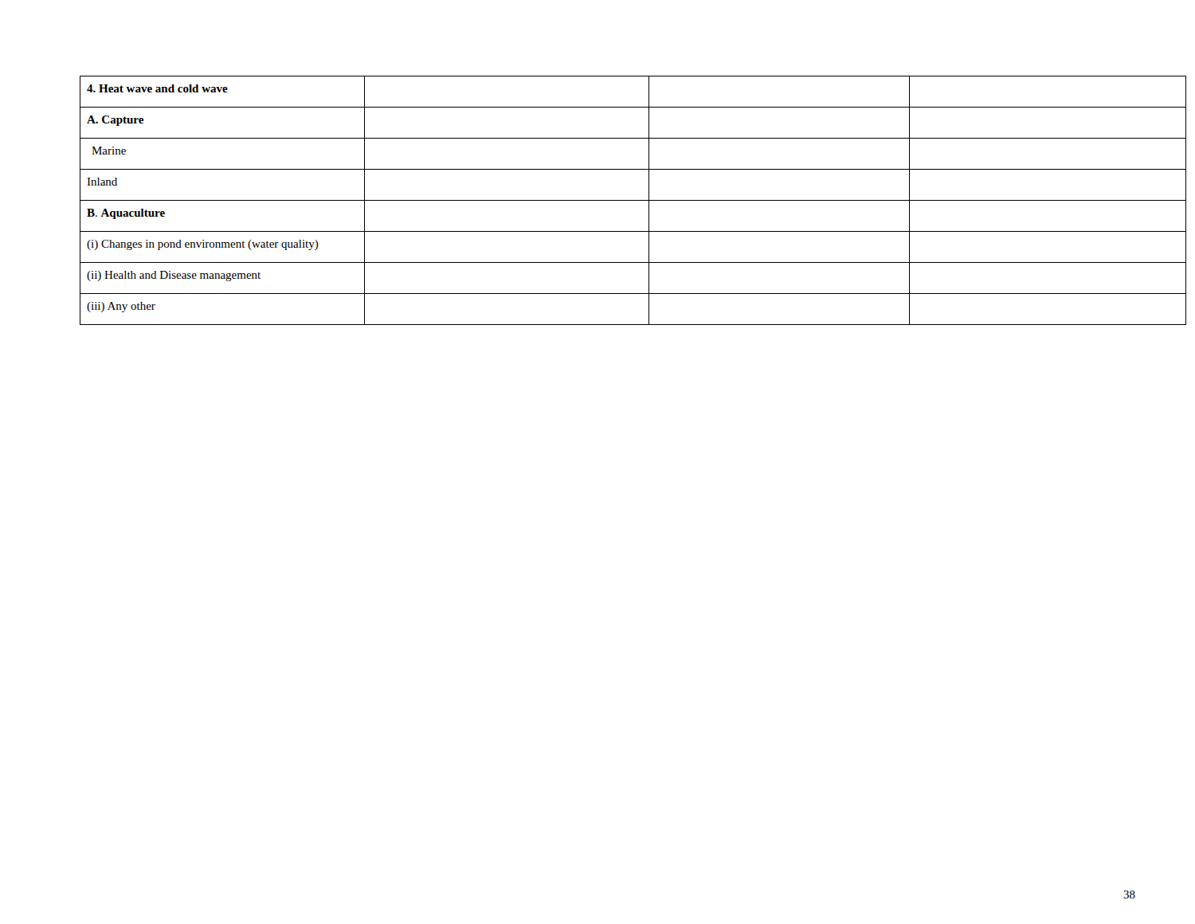| 4. Heat wave and cold wave | | | |
| A. Capture | | | |
| Marine | | | |
| Inland | | | |
| B . Aquaculture | | | |
| (i) Changes in pond environment (water quality) | | | |
| (ii) Health and Disease management | | | |
| (iii) Any other | | | |
38